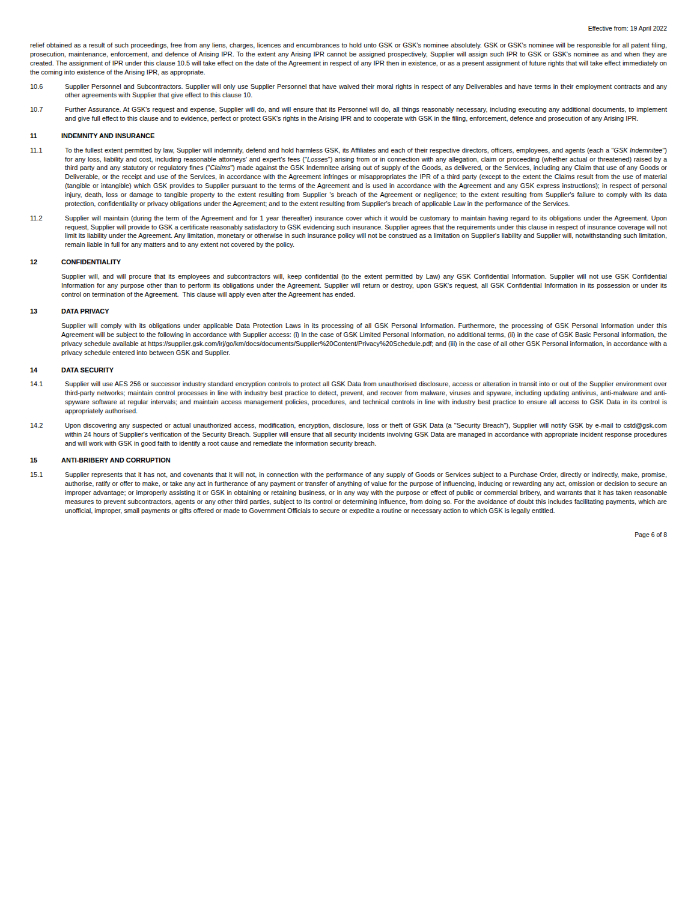Effective from: 19 April 2022
relief obtained as a result of such proceedings, free from any liens, charges, licences and encumbrances to hold unto GSK or GSK's nominee absolutely. GSK or GSK's nominee will be responsible for all patent filing, prosecution, maintenance, enforcement, and defence of Arising IPR. To the extent any Arising IPR cannot be assigned prospectively, Supplier will assign such IPR to GSK or GSK's nominee as and when they are created. The assignment of IPR under this clause 10.5 will take effect on the date of the Agreement in respect of any IPR then in existence, or as a present assignment of future rights that will take effect immediately on the coming into existence of the Arising IPR, as appropriate.
10.6
Supplier Personnel and Subcontractors. Supplier will only use Supplier Personnel that have waived their moral rights in respect of any Deliverables and have terms in their employment contracts and any other agreements with Supplier that give effect to this clause 10.
10.7
Further Assurance. At GSK's request and expense, Supplier will do, and will ensure that its Personnel will do, all things reasonably necessary, including executing any additional documents, to implement and give full effect to this clause and to evidence, perfect or protect GSK's rights in the Arising IPR and to cooperate with GSK in the filing, enforcement, defence and prosecution of any Arising IPR.
11 INDEMNITY AND INSURANCE
11.1
To the fullest extent permitted by law, Supplier will indemnify, defend and hold harmless GSK, its Affiliates and each of their respective directors, officers, employees, and agents (each a "GSK Indemnitee") for any loss, liability and cost, including reasonable attorneys' and expert's fees ("Losses") arising from or in connection with any allegation, claim or proceeding (whether actual or threatened) raised by a third party and any statutory or regulatory fines ("Claims") made against the GSK Indemnitee arising out of supply of the Goods, as delivered, or the Services, including any Claim that use of any Goods or Deliverable, or the receipt and use of the Services, in accordance with the Agreement infringes or misappropriates the IPR of a third party (except to the extent the Claims result from the use of material (tangible or intangible) which GSK provides to Supplier pursuant to the terms of the Agreement and is used in accordance with the Agreement and any GSK express instructions); in respect of personal injury, death, loss or damage to tangible property to the extent resulting from Supplier 's breach of the Agreement or negligence; to the extent resulting from Supplier's failure to comply with its data protection, confidentiality or privacy obligations under the Agreement; and to the extent resulting from Supplier's breach of applicable Law in the performance of the Services.
11.2
Supplier will maintain (during the term of the Agreement and for 1 year thereafter) insurance cover which it would be customary to maintain having regard to its obligations under the Agreement. Upon request, Supplier will provide to GSK a certificate reasonably satisfactory to GSK evidencing such insurance. Supplier agrees that the requirements under this clause in respect of insurance coverage will not limit its liability under the Agreement. Any limitation, monetary or otherwise in such insurance policy will not be construed as a limitation on Supplier's liability and Supplier will, notwithstanding such limitation, remain liable in full for any matters and to any extent not covered by the policy.
12 CONFIDENTIALITY
Supplier will, and will procure that its employees and subcontractors will, keep confidential (to the extent permitted by Law) any GSK Confidential Information. Supplier will not use GSK Confidential Information for any purpose other than to perform its obligations under the Agreement. Supplier will return or destroy, upon GSK's request, all GSK Confidential Information in its possession or under its control on termination of the Agreement. This clause will apply even after the Agreement has ended.
13 DATA PRIVACY
Supplier will comply with its obligations under applicable Data Protection Laws in its processing of all GSK Personal Information. Furthermore, the processing of GSK Personal Information under this Agreement will be subject to the following in accordance with Supplier access: (i) In the case of GSK Limited Personal Information, no additional terms, (ii) in the case of GSK Basic Personal information, the privacy schedule available at https://supplier.gsk.com/irj/go/km/docs/documents/Supplier%20Content/Privacy%20Schedule.pdf; and (iii) in the case of all other GSK Personal information, in accordance with a privacy schedule entered into between GSK and Supplier.
14 DATA SECURITY
14.1
Supplier will use AES 256 or successor industry standard encryption controls to protect all GSK Data from unauthorised disclosure, access or alteration in transit into or out of the Supplier environment over third-party networks; maintain control processes in line with industry best practice to detect, prevent, and recover from malware, viruses and spyware, including updating antivirus, anti-malware and anti-spyware software at regular intervals; and maintain access management policies, procedures, and technical controls in line with industry best practice to ensure all access to GSK Data in its control is appropriately authorised.
14.2
Upon discovering any suspected or actual unauthorized access, modification, encryption, disclosure, loss or theft of GSK Data (a "Security Breach"), Supplier will notify GSK by e-mail to cstd@gsk.com within 24 hours of Supplier's verification of the Security Breach. Supplier will ensure that all security incidents involving GSK Data are managed in accordance with appropriate incident response procedures and will work with GSK in good faith to identify a root cause and remediate the information security breach.
15 ANTI-BRIBERY AND CORRUPTION
15.1
Supplier represents that it has not, and covenants that it will not, in connection with the performance of any supply of Goods or Services subject to a Purchase Order, directly or indirectly, make, promise, authorise, ratify or offer to make, or take any act in furtherance of any payment or transfer of anything of value for the purpose of influencing, inducing or rewarding any act, omission or decision to secure an improper advantage; or improperly assisting it or GSK in obtaining or retaining business, or in any way with the purpose or effect of public or commercial bribery, and warrants that it has taken reasonable measures to prevent subcontractors, agents or any other third parties, subject to its control or determining influence, from doing so. For the avoidance of doubt this includes facilitating payments, which are unofficial, improper, small payments or gifts offered or made to Government Officials to secure or expedite a routine or necessary action to which GSK is legally entitled.
Page 6 of 8